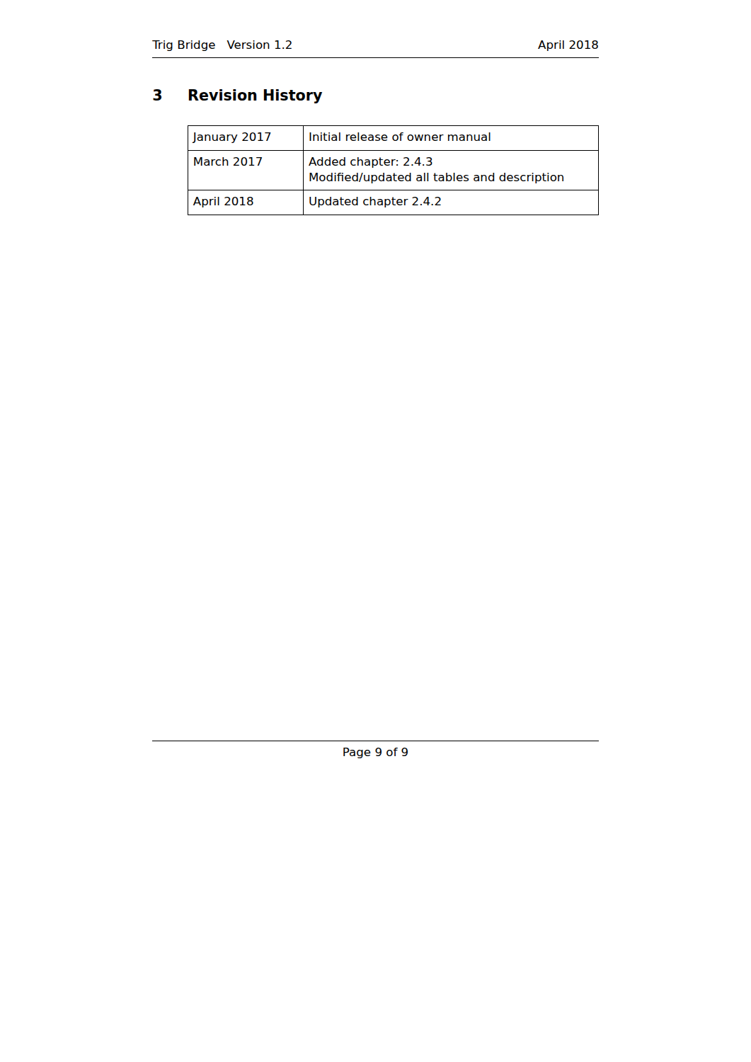Trig Bridge Version 1.2
April 2018
3 Revision History
| January 2017 | Initial release of owner manual |
| March 2017 | Added chapter: 2.4.3 Modified/updated all tables and description |
| April 2018 | Updated chapter 2.4.2 |
Page 9 of 9